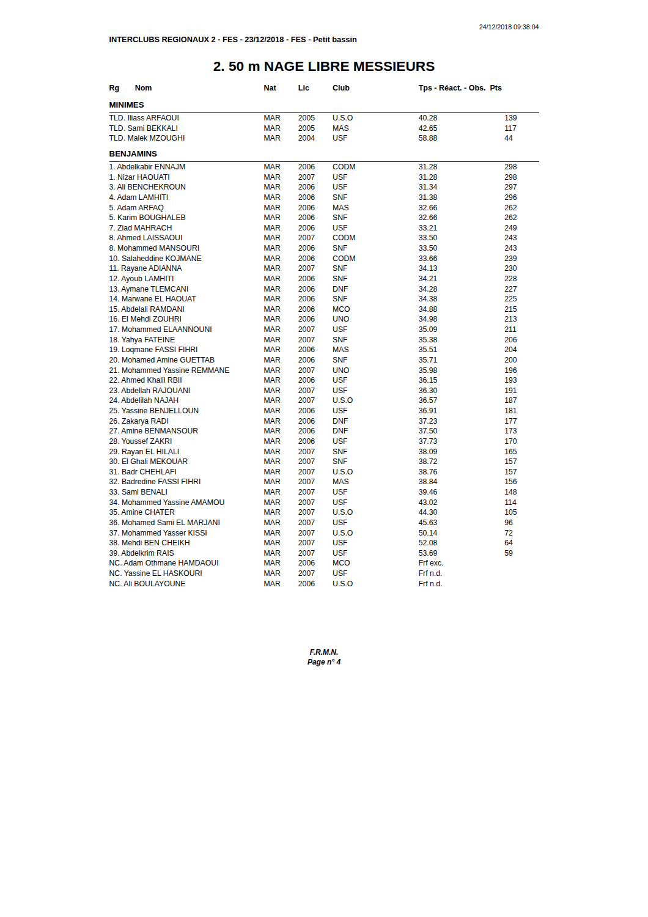24/12/2018 09:38:04
INTERCLUBS REGIONAUX 2 - FES - 23/12/2018 - FES - Petit bassin
2. 50 m NAGE LIBRE MESSIEURS
| Rg | Nom | Nat | Lic | Club | Tps - Réact. - Obs. Pts | |
| --- | --- | --- | --- | --- | --- | --- |
| MINIMES |
| TLD. Iliass ARFAOUI | MAR | 2005 | U.S.O | 40.28 | 139 |
| TLD. Sami BEKKALI | MAR | 2005 | MAS | 42.65 | 117 |
| TLD. Malek MZOUGHI | MAR | 2004 | USF | 58.88 | 44 |
| BENJAMINS |
| 1. Abdelkabir ENNAJM | MAR | 2006 | CODM | 31.28 | 298 |
| 1. Nizar HAOUATI | MAR | 2007 | USF | 31.28 | 298 |
| 3. Ali BENCHEKROUN | MAR | 2006 | USF | 31.34 | 297 |
| 4. Adam LAMHITI | MAR | 2006 | SNF | 31.38 | 296 |
| 5. Adam ARFAQ | MAR | 2006 | MAS | 32.66 | 262 |
| 5. Karim BOUGHALEB | MAR | 2006 | SNF | 32.66 | 262 |
| 7. Ziad MAHRACH | MAR | 2006 | USF | 33.21 | 249 |
| 8. Ahmed LAISSAOUI | MAR | 2007 | CODM | 33.50 | 243 |
| 8. Mohammed MANSOURI | MAR | 2006 | SNF | 33.50 | 243 |
| 10. Salaheddine KOJMANE | MAR | 2006 | CODM | 33.66 | 239 |
| 11. Rayane ADIANNA | MAR | 2007 | SNF | 34.13 | 230 |
| 12. Ayoub LAMHITI | MAR | 2006 | SNF | 34.21 | 228 |
| 13. Aymane TLEMCANI | MAR | 2006 | DNF | 34.28 | 227 |
| 14. Marwane EL HAOUAT | MAR | 2006 | SNF | 34.38 | 225 |
| 15. Abdelali RAMDANI | MAR | 2006 | MCO | 34.88 | 215 |
| 16. El Mehdi ZOUHRI | MAR | 2006 | UNO | 34.98 | 213 |
| 17. Mohammed ELAANNOUNI | MAR | 2007 | USF | 35.09 | 211 |
| 18. Yahya FATEINE | MAR | 2007 | SNF | 35.38 | 206 |
| 19. Loqmane FASSI FIHRI | MAR | 2006 | MAS | 35.51 | 204 |
| 20. Mohamed Amine GUETTAB | MAR | 2006 | SNF | 35.71 | 200 |
| 21. Mohammed Yassine REMMANE | MAR | 2007 | UNO | 35.98 | 196 |
| 22. Ahmed Khalil RBII | MAR | 2006 | USF | 36.15 | 193 |
| 23. Abdellah RAJOUANI | MAR | 2007 | USF | 36.30 | 191 |
| 24. Abdelilah NAJAH | MAR | 2007 | U.S.O | 36.57 | 187 |
| 25. Yassine BENJELLOUN | MAR | 2006 | USF | 36.91 | 181 |
| 26. Zakarya RADI | MAR | 2006 | DNF | 37.23 | 177 |
| 27. Amine BENMANSOUR | MAR | 2006 | DNF | 37.50 | 173 |
| 28. Youssef ZAKRI | MAR | 2006 | USF | 37.73 | 170 |
| 29. Rayan EL HILALI | MAR | 2007 | SNF | 38.09 | 165 |
| 30. El Ghali MEKOUAR | MAR | 2007 | SNF | 38.72 | 157 |
| 31. Badr CHEHLAFI | MAR | 2007 | U.S.O | 38.76 | 157 |
| 32. Badredine FASSI FIHRI | MAR | 2007 | MAS | 38.84 | 156 |
| 33. Sami BENALI | MAR | 2007 | USF | 39.46 | 148 |
| 34. Mohammed Yassine AMAMOU | MAR | 2007 | USF | 43.02 | 114 |
| 35. Amine CHATER | MAR | 2007 | U.S.O | 44.30 | 105 |
| 36. Mohamed Sami EL MARJANI | MAR | 2007 | USF | 45.63 | 96 |
| 37. Mohammed Yasser KISSI | MAR | 2007 | U.S.O | 50.14 | 72 |
| 38. Mehdi BEN CHEIKH | MAR | 2007 | USF | 52.08 | 64 |
| 39. Abdelkrim RAIS | MAR | 2007 | USF | 53.69 | 59 |
| NC. Adam Othmane HAMDAOUI | MAR | 2006 | MCO | Frf exc. | |
| NC. Yassine EL HASKOURI | MAR | 2007 | USF | Frf n.d. | |
| NC. Ali BOULAYOUNE | MAR | 2006 | U.S.O | Frf n.d. | |
F.R.M.N.
Page n° 4